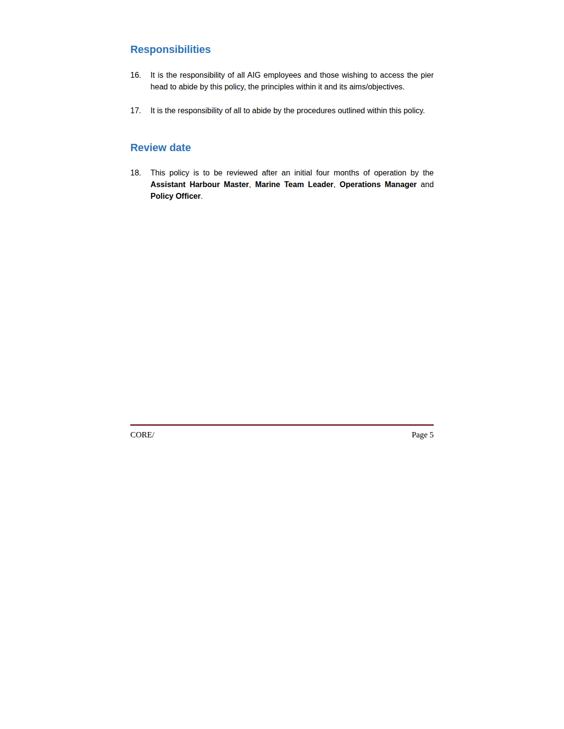Responsibilities
16. It is the responsibility of all AIG employees and those wishing to access the pier head to abide by this policy, the principles within it and its aims/objectives.
17. It is the responsibility of all to abide by the procedures outlined within this policy.
Review date
18. This policy is to be reviewed after an initial four months of operation by the Assistant Harbour Master, Marine Team Leader, Operations Manager and Policy Officer.
CORE/ Page 5